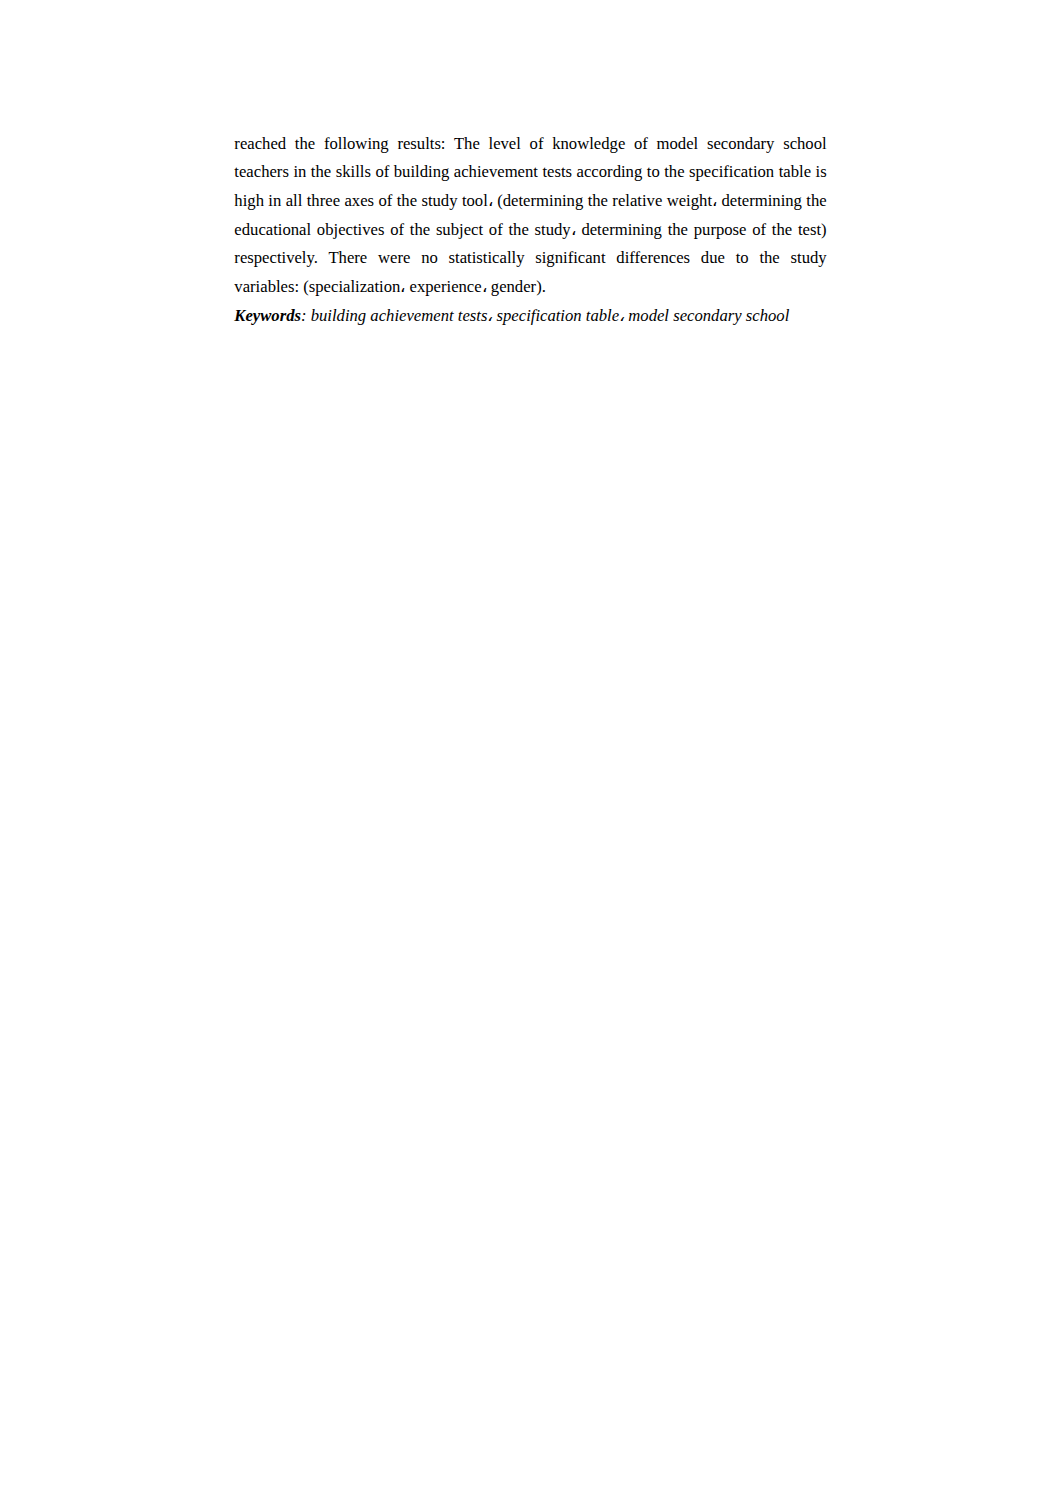reached the following results: The level of knowledge of model secondary school teachers in the skills of building achievement tests according to the specification table is high in all three axes of the study tool، (determining the relative weight، determining the educational objectives of the subject of the study، determining the purpose of the test) respectively. There were no statistically significant differences due to the study variables: (specialization، experience، gender).
Keywords: building achievement tests، specification table، model secondary school